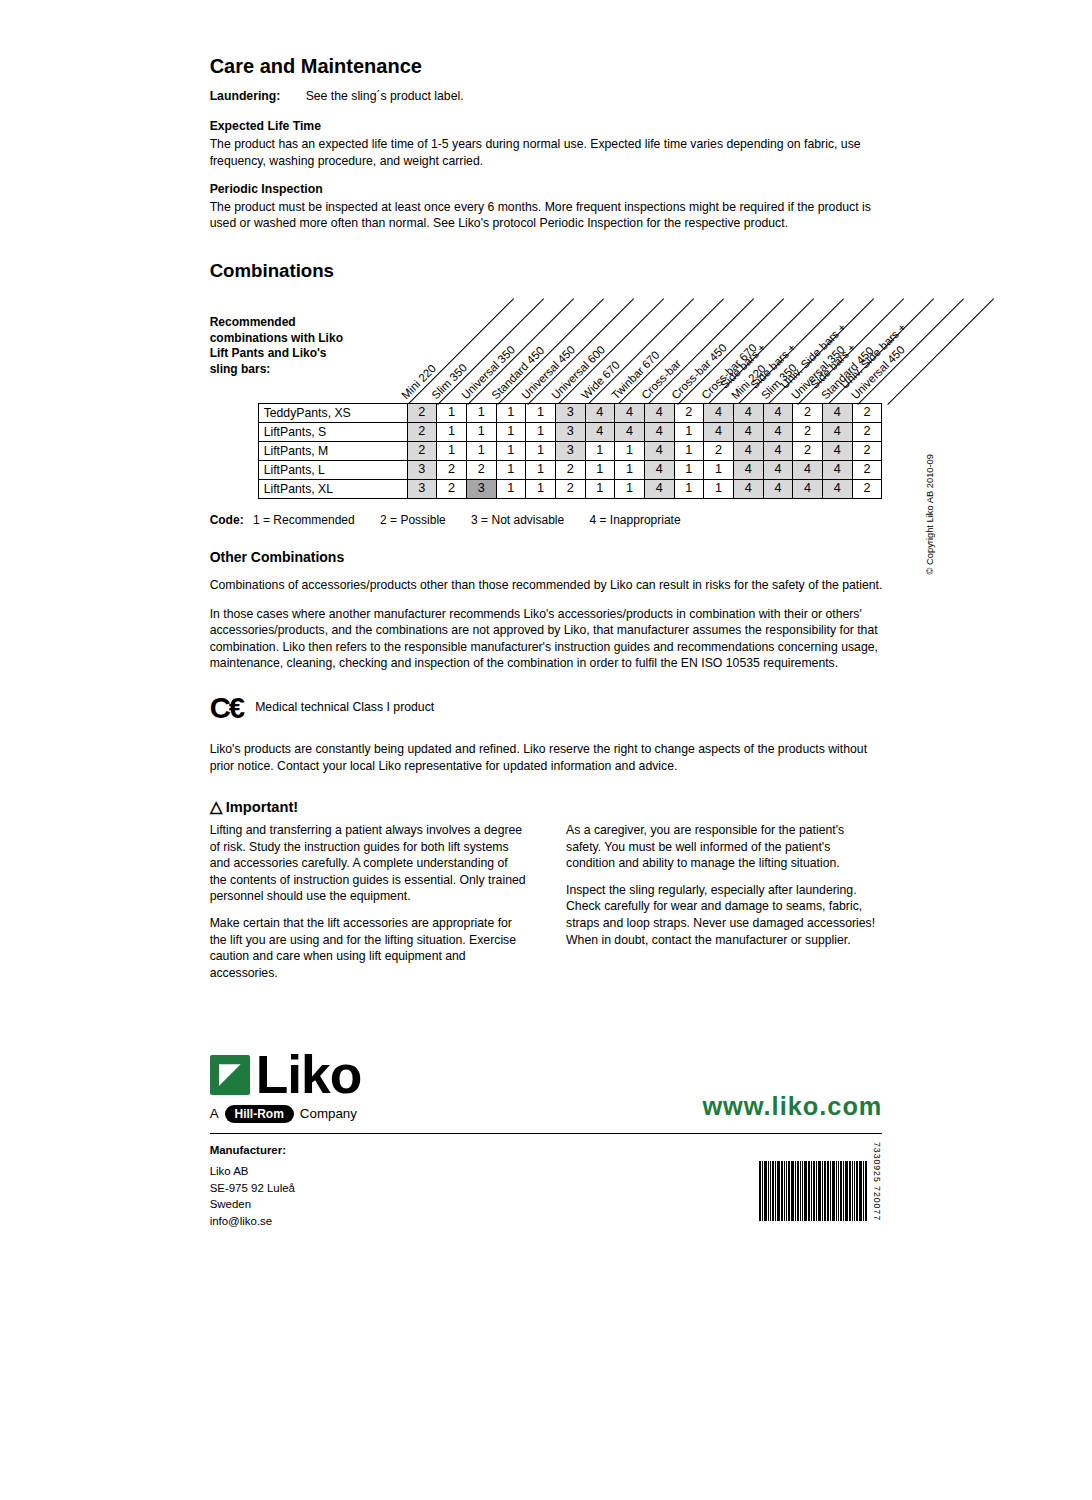Care and Maintenance
Laundering: See the sling´s product label.
Expected Life Time
The product has an expected life time of 1-5 years during normal use. Expected life time varies depending on fabric, use frequency, washing procedure, and weight carried.
Periodic Inspection
The product must be inspected at least once every 6 months. More frequent inspections might be required if the product is used or washed more often than normal. See Liko's protocol Periodic Inspection for the respective product.
Combinations
Recommended
combinations with Liko
Lift Pants and Liko's
sling bars:
Mini 220
Slim 350
Universal 350
Standard 450
Universal 450
Universal 600
Wide 670
Twinbar 670
Cross-bar
Cross-bar 450
Cross-bar 670
Side bars +
Mini 220
Side bars +
Slim 350
Univ. Side bars +
Universal 350
Side bars +
Standard 450
Univ. Side bars +
Universal 450
| TeddyPants, XS | 2 | 1 | 1 | 1 | 1 | 3 | 4 | 4 | 4 | 2 | 4 | 4 | 4 | 2 | 4 | 2 |
| LiftPants, S | 2 | 1 | 1 | 1 | 1 | 3 | 4 | 4 | 4 | 1 | 4 | 4 | 4 | 2 | 4 | 2 |
| LiftPants, M | 2 | 1 | 1 | 1 | 1 | 3 | 1 | 1 | 4 | 1 | 2 | 4 | 4 | 2 | 4 | 2 |
| LiftPants, L | 3 | 2 | 2 | 1 | 1 | 2 | 1 | 1 | 4 | 1 | 1 | 4 | 4 | 4 | 4 | 2 |
| LiftPants, XL | 3 | 2 | 3 | 1 | 1 | 2 | 1 | 1 | 4 | 1 | 1 | 4 | 4 | 4 | 4 | 2 |
Code: 1 = Recommended 2 = Possible 3 = Not advisable 4 = Inappropriate
Other Combinations
Combinations of accessories/products other than those recommended by Liko can result in risks for the safety of the patient.
In those cases where another manufacturer recommends Liko's accessories/products in combination with their or others' accessories/products, and the combinations are not approved by Liko, that manufacturer assumes the responsibility for that combination. Liko then refers to the responsible manufacturer's instruction guides and recommendations concerning usage, maintenance, cleaning, checking and inspection of the combination in order to fulfil the EN ISO 10535 requirements.
C€ Medical technical Class I product
Liko's products are constantly being updated and refined. Liko reserve the right to change aspects of the products without prior notice. Contact your local Liko representative for updated information and advice.
△ Important!
Lifting and transferring a patient always involves a degree of risk. Study the instruction guides for both lift systems and accessories carefully. A complete understanding of the contents of instruction guides is essential. Only trained personnel should use the equipment.
Make certain that the lift accessories are appropriate for the lift you are using and for the lifting situation. Exercise caution and care when using lift equipment and accessories.
As a caregiver, you are responsible for the patient's safety. You must be well informed of the patient's condition and ability to manage the lifting situation.
Inspect the sling regularly, especially after laundering. Check carefully for wear and damage to seams, fabric, straps and loop straps. Never use damaged accessories! When in doubt, contact the manufacturer or supplier.
© Copyright Liko AB 2010-09
Liko
A Hill-Rom Company
www.liko.com
Manufacturer: Liko AB
SE-975 92 Luleå
Sweden
info@liko.se
7330925 720077